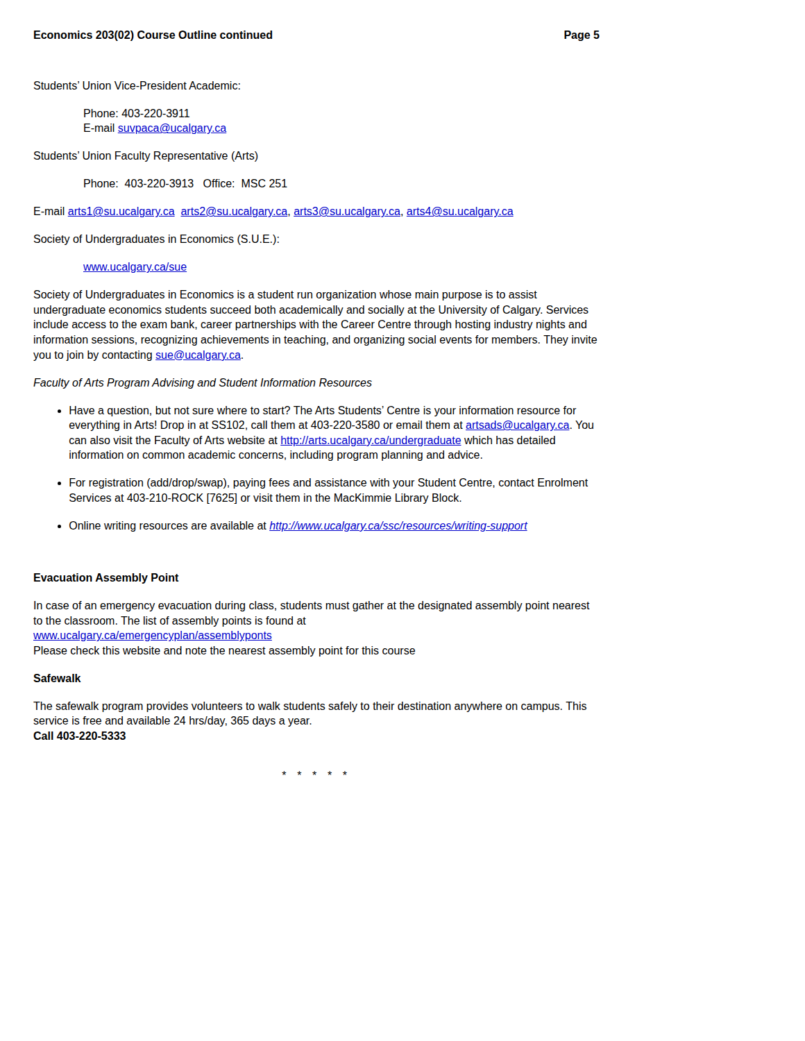Economics 203(02) Course Outline continued Page 5
Students’ Union Vice-President Academic:
Phone: 403-220-3911
E-mail suvpaca@ucalgary.ca
Students’ Union Faculty Representative (Arts)
Phone: 403-220-3913 Office: MSC 251
E-mail arts1@su.ucalgary.ca arts2@su.ucalgary.ca, arts3@su.ucalgary.ca, arts4@su.ucalgary.ca
Society of Undergraduates in Economics (S.U.E.):
www.ucalgary.ca/sue
Society of Undergraduates in Economics is a student run organization whose main purpose is to assist undergraduate economics students succeed both academically and socially at the University of Calgary. Services include access to the exam bank, career partnerships with the Career Centre through hosting industry nights and information sessions, recognizing achievements in teaching, and organizing social events for members. They invite you to join by contacting sue@ucalgary.ca.
Faculty of Arts Program Advising and Student Information Resources
Have a question, but not sure where to start? The Arts Students’ Centre is your information resource for everything in Arts! Drop in at SS102, call them at 403-220-3580 or email them at artsads@ucalgary.ca. You can also visit the Faculty of Arts website at http://arts.ucalgary.ca/undergraduate which has detailed information on common academic concerns, including program planning and advice.
For registration (add/drop/swap), paying fees and assistance with your Student Centre, contact Enrolment Services at 403-210-ROCK [7625] or visit them in the MacKimmie Library Block.
Online writing resources are available at http://www.ucalgary.ca/ssc/resources/writing-support
Evacuation Assembly Point
In case of an emergency evacuation during class, students must gather at the designated assembly point nearest to the classroom. The list of assembly points is found at
www.ucalgary.ca/emergencyplan/assemblyponts
Please check this website and note the nearest assembly point for this course
Safewalk
The safewalk program provides volunteers to walk students safely to their destination anywhere on campus. This service is free and available 24 hrs/day, 365 days a year.
Call 403-220-5333
* * * * *